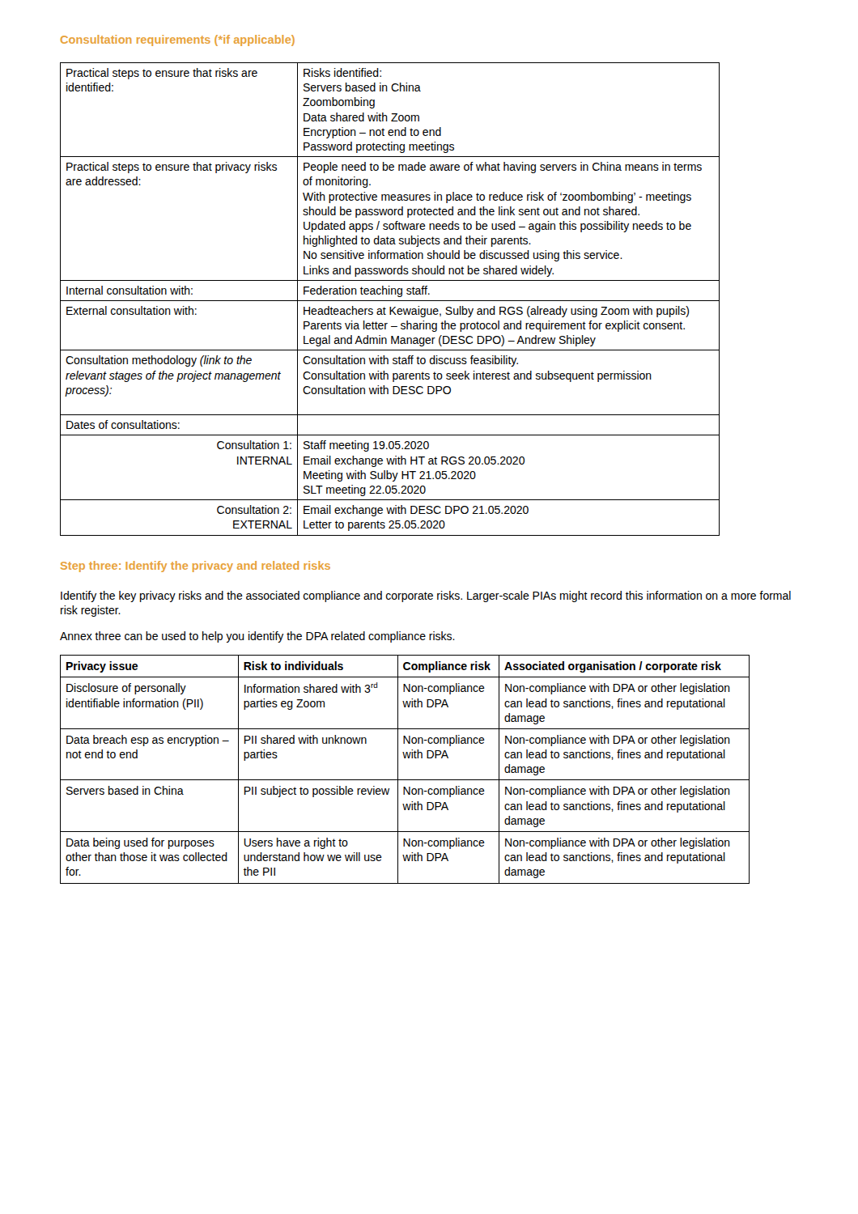Consultation requirements (*if applicable)
| Practical steps to ensure that risks are identified: | Risks identified: Servers based in China Zoombombing Data shared with Zoom Encryption – not end to end Password protecting meetings |
| Practical steps to ensure that privacy risks are addressed: | People need to be made aware of what having servers in China means in terms of monitoring. With protective measures in place to reduce risk of ‘zoombombing’ - meetings should be password protected and the link sent out and not shared. Updated apps / software needs to be used – again this possibility needs to be highlighted to data subjects and their parents. No sensitive information should be discussed using this service. Links and passwords should not be shared widely. |
| Internal consultation with: | Federation teaching staff. |
| External consultation with: | Headteachers at Kewaigue, Sulby and RGS (already using Zoom with pupils) Parents via letter – sharing the protocol and requirement for explicit consent. Legal and Admin Manager (DESC DPO) – Andrew Shipley |
| Consultation methodology (link to the relevant stages of the project management process): | Consultation with staff to discuss feasibility. Consultation with parents to seek interest and subsequent permission Consultation with DESC DPO |
| Dates of consultations: | |
| Consultation 1: INTERNAL | Staff meeting 19.05.2020 Email exchange with HT at RGS 20.05.2020 Meeting with Sulby HT 21.05.2020 SLT meeting 22.05.2020 |
| Consultation 2: EXTERNAL | Email exchange with DESC DPO 21.05.2020 Letter to parents 25.05.2020 |
Step three: Identify the privacy and related risks
Identify the key privacy risks and the associated compliance and corporate risks. Larger-scale PIAs might record this information on a more formal risk register.
Annex three can be used to help you identify the DPA related compliance risks.
| Privacy issue | Risk to individuals | Compliance risk | Associated organisation / corporate risk |
| --- | --- | --- | --- |
| Disclosure of personally identifiable information (PII) | Information shared with 3 rd parties eg Zoom | Non-compliance with DPA | Non-compliance with DPA or other legislation can lead to sanctions, fines and reputational damage |
| Data breach esp as encryption – not end to end | PII shared with unknown parties | Non-compliance with DPA | Non-compliance with DPA or other legislation can lead to sanctions, fines and reputational damage |
| Servers based in China | PII subject to possible review | Non-compliance with DPA | Non-compliance with DPA or other legislation can lead to sanctions, fines and reputational damage |
| Data being used for purposes other than those it was collected for. | Users have a right to understand how we will use the PII | Non-compliance with DPA | Non-compliance with DPA or other legislation can lead to sanctions, fines and reputational damage |